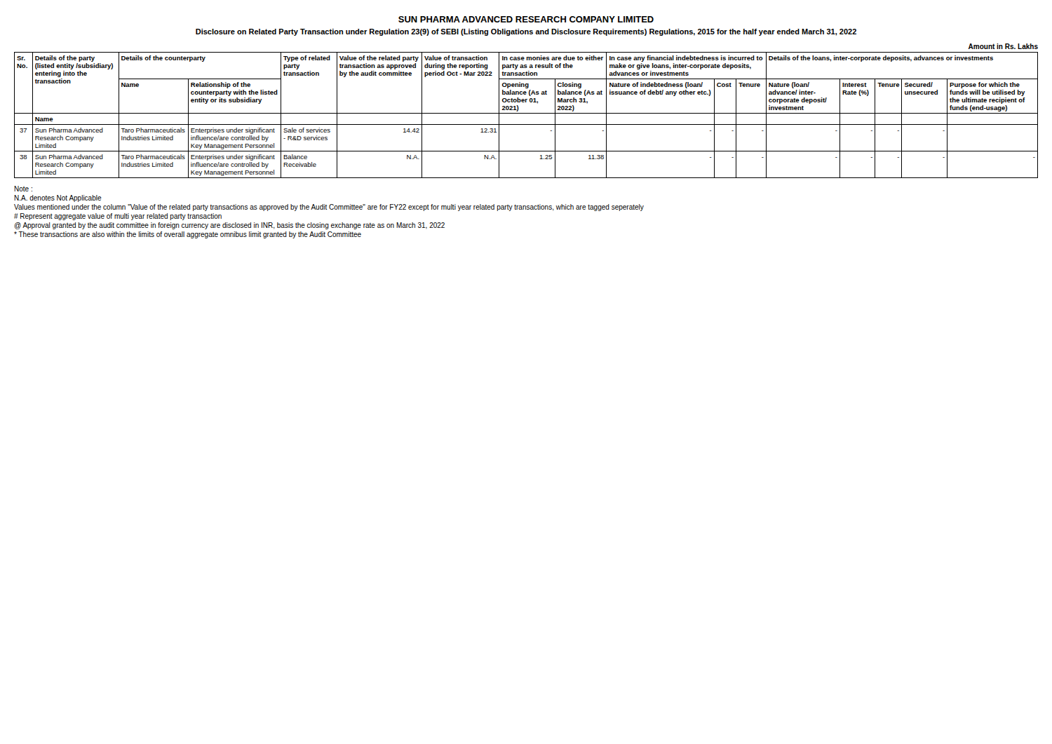SUN PHARMA ADVANCED RESEARCH COMPANY LIMITED
Disclosure on Related Party Transaction under Regulation 23(9) of SEBI (Listing Obligations and Disclosure Requirements) Regulations, 2015 for the half year ended March 31, 2022
Amount in Rs. Lakhs
| Sr. No. | Details of the party (listed entity /subsidiary) entering into the transaction | Details of the counterparty | Type of related party transaction | Value of the related party transaction as approved by the audit committee | Value of transaction during the reporting period Oct - Mar 2022 | In case monies are due to either party as a result of the transaction | In case any financial indebtedness is incurred to make or give loans, inter-corporate deposits, advances or investments | Details of the loans, inter-corporate deposits, advances or investments |
| --- | --- | --- | --- | --- | --- | --- | --- | --- |
| Name | Relationship of the counterparty with the listed entity or its subsidiary | Opening balance (As at October 01, 2021) | Closing balance (As at March 31, 2022) | Nature of indebtedness (loan/ issuance of debt/ any other etc.) | Cost | Tenure | Nature (loan/ advance/ inter-corporate deposit/ investment | Interest Rate (%) | Tenure | Secured/ unsecured | Purpose for which the funds will be utilised by the ultimate recipient of funds (end-usage) |
| | Name | | | | | | | | | | | | | | | |
| 37 | Sun Pharma Advanced Research Company Limited | Taro Pharmaceuticals Industries Limited | Enterprises under significant influence/are controlled by Key Management Personnel | Sale of services - R&D services | 14.42 | 12.31 | - | - | - | - | - | - | - | - | - | |
| 38 | Sun Pharma Advanced Research Company Limited | Taro Pharmaceuticals Industries Limited | Enterprises under significant influence/are controlled by Key Management Personnel | Balance Receivable | N.A. | N.A. | 1.25 | 11.38 | - | - | - | - | - | - | - | - |
Note :
N.A. denotes Not Applicable
Values mentioned under the column "Value of the related party transactions as approved by the Audit Committee" are for FY22 except for multi year related party transactions, which are tagged seperately
# Represent aggregate value of multi year related party transaction
@ Approval granted by the audit committee in foreign currency are disclosed in INR, basis the closing exchange rate as on March 31, 2022
* These transactions are also within the limits of overall aggregate omnibus limit granted by the Audit Committee